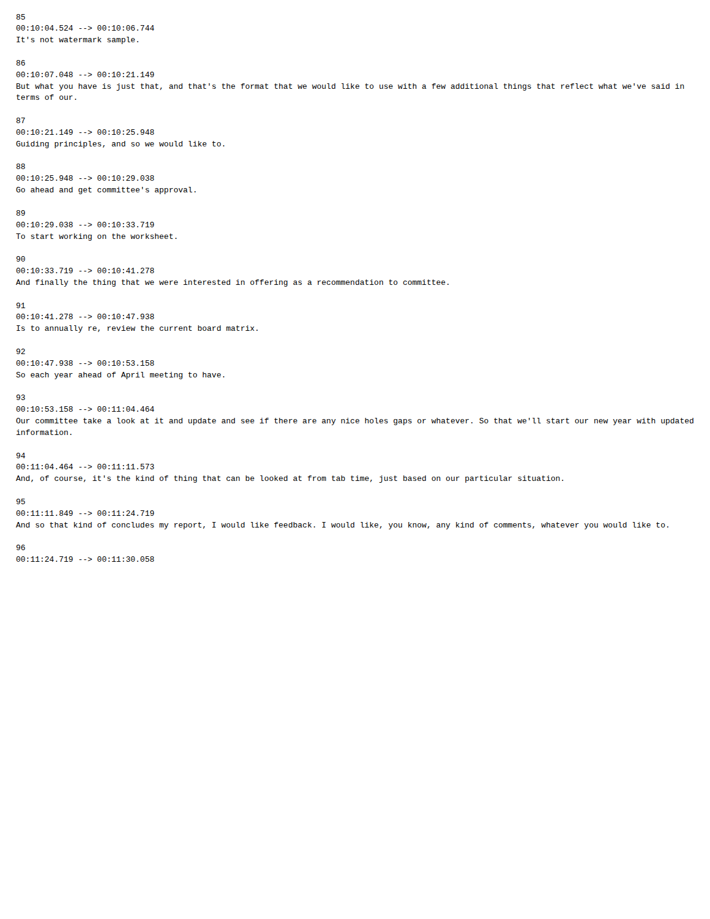85
00:10:04.524 --> 00:10:06.744
It's not watermark sample.
86
00:10:07.048 --> 00:10:21.149
But what you have is just that, and that's the format that we would like to use with a few additional things that reflect what we've said in terms of our.
87
00:10:21.149 --> 00:10:25.948
Guiding principles, and so we would like to.
88
00:10:25.948 --> 00:10:29.038
Go ahead and get committee's approval.
89
00:10:29.038 --> 00:10:33.719
To start working on the worksheet.
90
00:10:33.719 --> 00:10:41.278
And finally the thing that we were interested in offering as a recommendation to committee.
91
00:10:41.278 --> 00:10:47.938
Is to annually re, review the current board matrix.
92
00:10:47.938 --> 00:10:53.158
So each year ahead of April meeting to have.
93
00:10:53.158 --> 00:11:04.464
Our committee take a look at it and update and see if there are any nice holes gaps or whatever. So that we'll start our new year with updated information.
94
00:11:04.464 --> 00:11:11.573
And, of course, it's the kind of thing that can be looked at from tab time, just based on our particular situation.
95
00:11:11.849 --> 00:11:24.719
And so that kind of concludes my report, I would like feedback. I would like, you know, any kind of comments, whatever you would like to.
96
00:11:24.719 --> 00:11:30.058